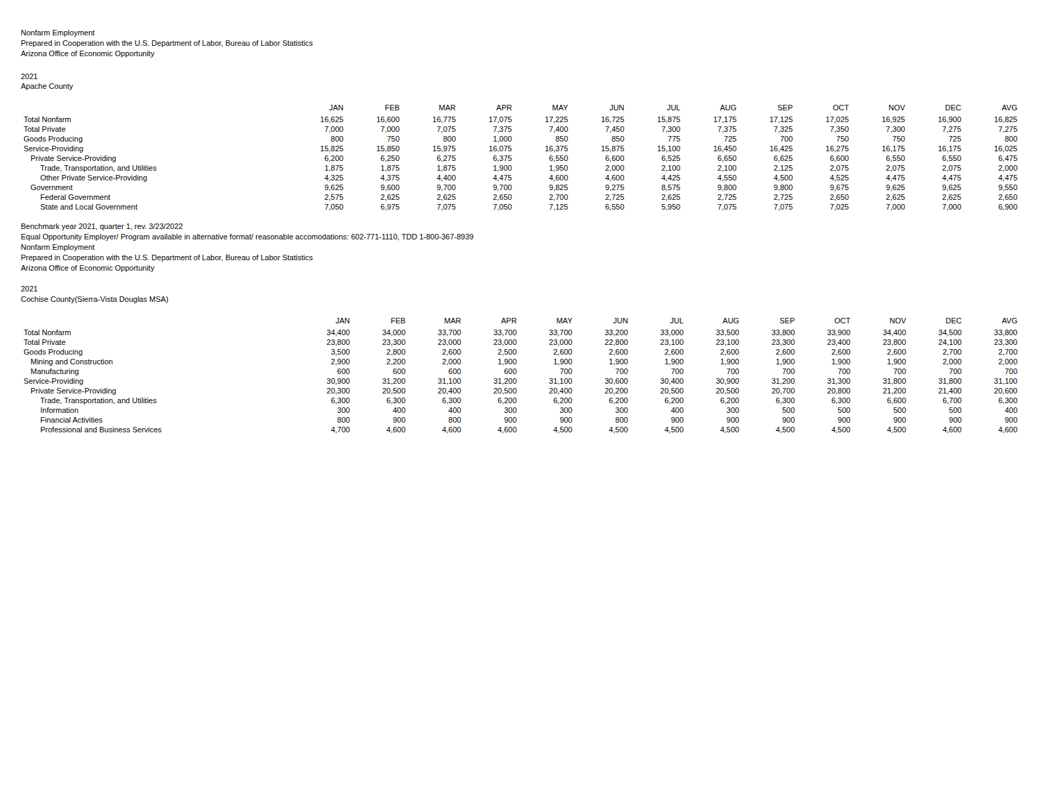Nonfarm Employment
Prepared in Cooperation with the U.S. Department of Labor, Bureau of Labor Statistics
Arizona Office of Economic Opportunity
2021
Apache County
| | JAN | FEB | MAR | APR | MAY | JUN | JUL | AUG | SEP | OCT | NOV | DEC | AVG |
| --- | --- | --- | --- | --- | --- | --- | --- | --- | --- | --- | --- | --- | --- |
| Total Nonfarm | 16,625 | 16,600 | 16,775 | 17,075 | 17,225 | 16,725 | 15,875 | 17,175 | 17,125 | 17,025 | 16,925 | 16,900 | 16,825 |
| Total Private | 7,000 | 7,000 | 7,075 | 7,375 | 7,400 | 7,450 | 7,300 | 7,375 | 7,325 | 7,350 | 7,300 | 7,275 | 7,275 |
| Goods Producing | 800 | 750 | 800 | 1,000 | 850 | 850 | 775 | 725 | 700 | 750 | 750 | 725 | 800 |
| Service-Providing | 15,825 | 15,850 | 15,975 | 16,075 | 16,375 | 15,875 | 15,100 | 16,450 | 16,425 | 16,275 | 16,175 | 16,175 | 16,025 |
| Private Service-Providing | 6,200 | 6,250 | 6,275 | 6,375 | 6,550 | 6,600 | 6,525 | 6,650 | 6,625 | 6,600 | 6,550 | 6,550 | 6,475 |
| Trade, Transportation, and Utilities | 1,875 | 1,875 | 1,875 | 1,900 | 1,950 | 2,000 | 2,100 | 2,100 | 2,125 | 2,075 | 2,075 | 2,075 | 2,000 |
| Other Private Service-Providing | 4,325 | 4,375 | 4,400 | 4,475 | 4,600 | 4,600 | 4,425 | 4,550 | 4,500 | 4,525 | 4,475 | 4,475 | 4,475 |
| Government | 9,625 | 9,600 | 9,700 | 9,700 | 9,825 | 9,275 | 8,575 | 9,800 | 9,800 | 9,675 | 9,625 | 9,625 | 9,550 |
| Federal Government | 2,575 | 2,625 | 2,625 | 2,650 | 2,700 | 2,725 | 2,625 | 2,725 | 2,725 | 2,650 | 2,625 | 2,625 | 2,650 |
| State and Local Government | 7,050 | 6,975 | 7,075 | 7,050 | 7,125 | 6,550 | 5,950 | 7,075 | 7,075 | 7,025 | 7,000 | 7,000 | 6,900 |
Benchmark year 2021, quarter 1, rev. 3/23/2022
Equal Opportunity Employer/ Program available in alternative format/ reasonable accomodations: 602-771-1110, TDD 1-800-367-8939
Nonfarm Employment
Prepared in Cooperation with the U.S. Department of Labor, Bureau of Labor Statistics
Arizona Office of Economic Opportunity
2021
Cochise County(Sierra-Vista Douglas MSA)
| | JAN | FEB | MAR | APR | MAY | JUN | JUL | AUG | SEP | OCT | NOV | DEC | AVG |
| --- | --- | --- | --- | --- | --- | --- | --- | --- | --- | --- | --- | --- | --- |
| Total Nonfarm | 34,400 | 34,000 | 33,700 | 33,700 | 33,700 | 33,200 | 33,000 | 33,500 | 33,800 | 33,900 | 34,400 | 34,500 | 33,800 |
| Total Private | 23,800 | 23,300 | 23,000 | 23,000 | 23,000 | 22,800 | 23,100 | 23,100 | 23,300 | 23,400 | 23,800 | 24,100 | 23,300 |
| Goods Producing | 3,500 | 2,800 | 2,600 | 2,500 | 2,600 | 2,600 | 2,600 | 2,600 | 2,600 | 2,600 | 2,600 | 2,700 | 2,700 |
| Mining and Construction | 2,900 | 2,200 | 2,000 | 1,900 | 1,900 | 1,900 | 1,900 | 1,900 | 1,900 | 1,900 | 1,900 | 2,000 | 2,000 |
| Manufacturing | 600 | 600 | 600 | 600 | 700 | 700 | 700 | 700 | 700 | 700 | 700 | 700 | 700 |
| Service-Providing | 30,900 | 31,200 | 31,100 | 31,200 | 31,100 | 30,600 | 30,400 | 30,900 | 31,200 | 31,300 | 31,800 | 31,800 | 31,100 |
| Private Service-Providing | 20,300 | 20,500 | 20,400 | 20,500 | 20,400 | 20,200 | 20,500 | 20,500 | 20,700 | 20,800 | 21,200 | 21,400 | 20,600 |
| Trade, Transportation, and Utilities | 6,300 | 6,300 | 6,300 | 6,200 | 6,200 | 6,200 | 6,200 | 6,200 | 6,300 | 6,300 | 6,600 | 6,700 | 6,300 |
| Information | 300 | 400 | 400 | 300 | 300 | 300 | 400 | 300 | 500 | 500 | 500 | 500 | 400 |
| Financial Activities | 800 | 900 | 800 | 900 | 900 | 800 | 900 | 900 | 900 | 900 | 900 | 900 | 900 |
| Professional and Business Services | 4,700 | 4,600 | 4,600 | 4,600 | 4,500 | 4,500 | 4,500 | 4,500 | 4,500 | 4,500 | 4,500 | 4,600 | 4,600 |